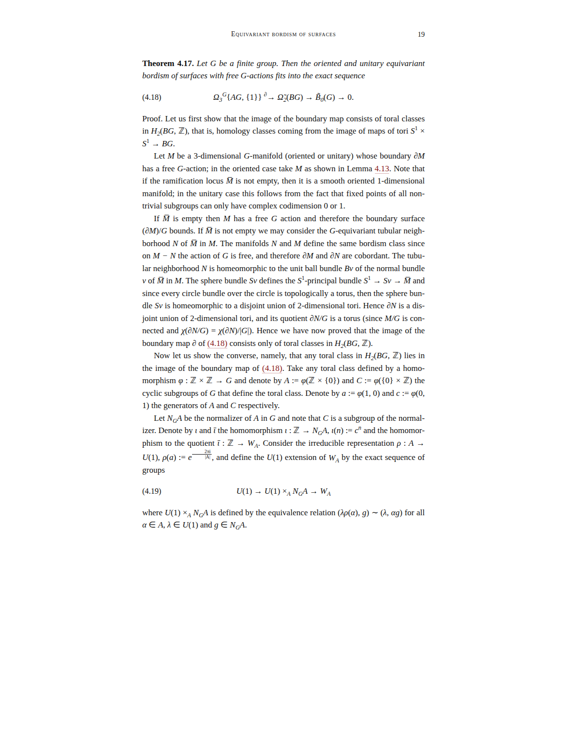Equivariant bordism of surfaces 19
Theorem 4.17. Let G be a finite group. Then the oriented and unitary equivariant bordism of surfaces with free G-actions fits into the exact sequence
(4.18) Ω3G{AG, {1}} ∂→ Ω̃2(BG) → B̃0(G) → 0.
Proof. Let us first show that the image of the boundary map consists of toral classes in H2(BG, ℤ), that is, homology classes coming from the image of maps of tori S1 × S1 → BG.
Let M be a 3-dimensional G-manifold (oriented or unitary) whose boundary ∂M has a free G-action; in the oriented case take M as shown in Lemma 4.13. Note that if the ramification locus M̅ is not empty, then it is a smooth oriented 1-dimensional manifold; in the unitary case this follows from the fact that fixed points of all non-trivial subgroups can only have complex codimension 0 or 1.
If M̅ is empty then M has a free G action and therefore the boundary surface (∂M)/G bounds. If M̅ is not empty we may consider the G-equivariant tubular neighborhood N of M̅ in M. The manifolds N and M define the same bordism class since on M − N the action of G is free, and therefore ∂M and ∂N are cobordant. The tubular neighborhood N is homeomorphic to the unit ball bundle Bν of the normal bundle ν of M̅ in M. The sphere bundle Sν defines the S1-principal bundle S1 → Sν → M̅ and since every circle bundle over the circle is topologically a torus, then the sphere bundle Sν is homeomorphic to a disjoint union of 2-dimensional tori. Hence ∂N is a disjoint union of 2-dimensional tori, and its quotient ∂N/G is a torus (since M/G is connected and χ(∂N/G) = χ(∂N)/|G|). Hence we have now proved that the image of the boundary map ∂ of (4.18) consists only of toral classes in H2(BG, ℤ).
Now let us show the converse, namely, that any toral class in H2(BG, ℤ) lies in the image of the boundary map of (4.18). Take any toral class defined by a homomorphism φ : ℤ × ℤ → G and denote by A := φ(ℤ × {0}) and C := φ({0} × ℤ) the cyclic subgroups of G that define the toral class. Denote by a := φ(1, 0) and c := φ(0, 1) the generators of A and C respectively.
Let NGA be the normalizer of A in G and note that C is a subgroup of the normalizer. Denote by ι and ῑ the homomorphism ι : ℤ → NGA, ι(n) := cn and the homomorphism to the quotient ῑ : ℤ → WA. Consider the irreducible representation ρ : A → U(1), ρ(a) := e2πi|A|, and define the U(1) extension of WA by the exact sequence of groups
(4.19) U(1) → U(1) ×A NGA → WA
where U(1) ×A NGA is defined by the equivalence relation (λρ(α), g) ∼ (λ, αg) for all α ∈ A, λ ∈ U(1) and g ∈ NGA.